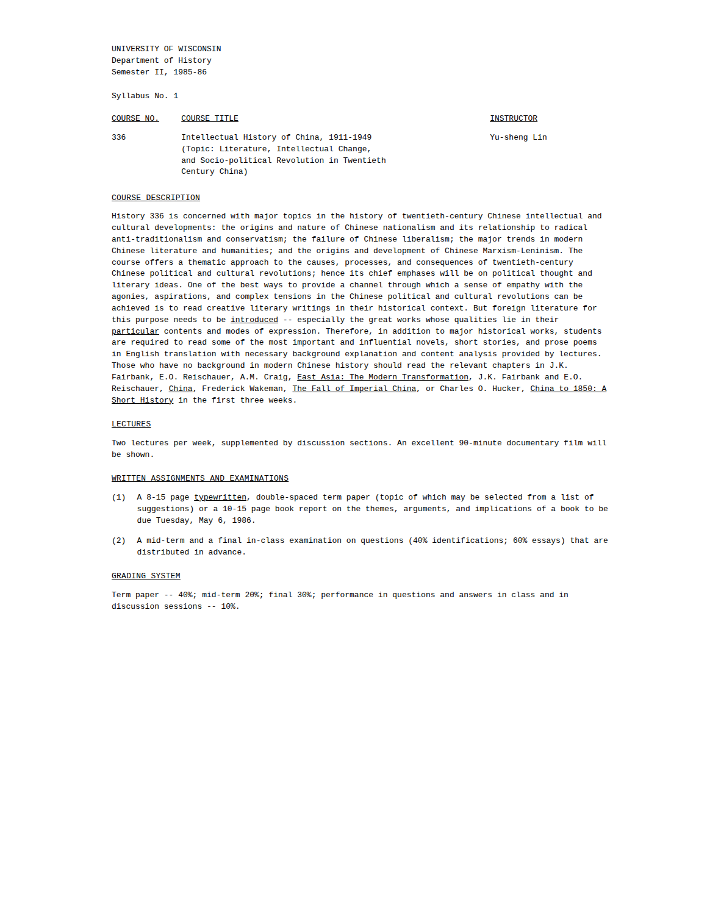UNIVERSITY OF WISCONSIN
Department of History
Semester II, 1985-86
Syllabus No. 1
| COURSE NO. | COURSE TITLE | INSTRUCTOR |
| --- | --- | --- |
| 336 | Intellectual History of China, 1911-1949 (Topic: Literature, Intellectual Change, and Socio-political Revolution in Twentieth Century China) | Yu-sheng Lin |
COURSE DESCRIPTION
History 336 is concerned with major topics in the history of twentieth-century Chinese intellectual and cultural developments: the origins and nature of Chinese nationalism and its relationship to radical anti-traditionalism and conservatism; the failure of Chinese liberalism; the major trends in modern Chinese literature and humanities; and the origins and development of Chinese Marxism-Leninism. The course offers a thematic approach to the causes, processes, and consequences of twentieth-century Chinese political and cultural revolutions; hence its chief emphases will be on political thought and literary ideas. One of the best ways to provide a channel through which a sense of empathy with the agonies, aspirations, and complex tensions in the Chinese political and cultural revolutions can be achieved is to read creative literary writings in their historical context. But foreign literature for this purpose needs to be introduced -- especially the great works whose qualities lie in their particular contents and modes of expression. Therefore, in addition to major historical works, students are required to read some of the most important and influential novels, short stories, and prose poems in English translation with necessary background explanation and content analysis provided by lectures. Those who have no background in modern Chinese history should read the relevant chapters in J.K. Fairbank, E.O. Reischauer, A.M. Craig, East Asia: The Modern Transformation, J.K. Fairbank and E.O. Reischauer, China, Frederick Wakeman, The Fall of Imperial China, or Charles O. Hucker, China to 1850: A Short History in the first three weeks.
LECTURES
Two lectures per week, supplemented by discussion sections. An excellent 90-minute documentary film will be shown.
WRITTEN ASSIGNMENTS AND EXAMINATIONS
(1) A 8-15 page typewritten, double-spaced term paper (topic of which may be selected from a list of suggestions) or a 10-15 page book report on the themes, arguments, and implications of a book to be due Tuesday, May 6, 1986.
(2) A mid-term and a final in-class examination on questions (40% identifications; 60% essays) that are distributed in advance.
GRADING SYSTEM
Term paper -- 40%; mid-term 20%; final 30%; performance in questions and answers in class and in discussion sessions -- 10%.